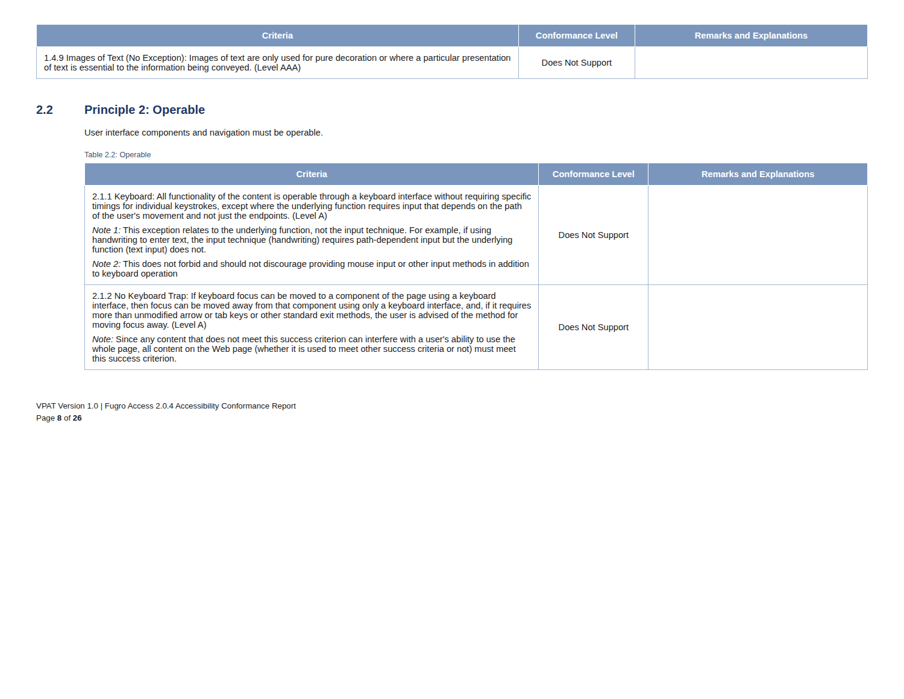| Criteria | Conformance Level | Remarks and Explanations |
| --- | --- | --- |
| 1.4.9 Images of Text (No Exception): Images of text are only used for pure decoration or where a particular presentation of text is essential to the information being conveyed. (Level AAA) | Does Not Support | |
2.2 Principle 2: Operable
User interface components and navigation must be operable.
Table 2.2: Operable
| Criteria | Conformance Level | Remarks and Explanations |
| --- | --- | --- |
| 2.1.1 Keyboard: All functionality of the content is operable through a keyboard interface without requiring specific timings for individual keystrokes, except where the underlying function requires input that depends on the path of the user's movement and not just the endpoints. (Level A) Note 1: This exception relates to the underlying function, not the input technique. For example, if using handwriting to enter text, the input technique (handwriting) requires path-dependent input but the underlying function (text input) does not. Note 2: This does not forbid and should not discourage providing mouse input or other input methods in addition to keyboard operation | Does Not Support | |
| 2.1.2 No Keyboard Trap: If keyboard focus can be moved to a component of the page using a keyboard interface, then focus can be moved away from that component using only a keyboard interface, and, if it requires more than unmodified arrow or tab keys or other standard exit methods, the user is advised of the method for moving focus away. (Level A) Note: Since any content that does not meet this success criterion can interfere with a user's ability to use the whole page, all content on the Web page (whether it is used to meet other success criteria or not) must meet this success criterion. | Does Not Support | |
VPAT Version 1.0 | Fugro Access 2.0.4 Accessibility Conformance Report
Page 8 of 26